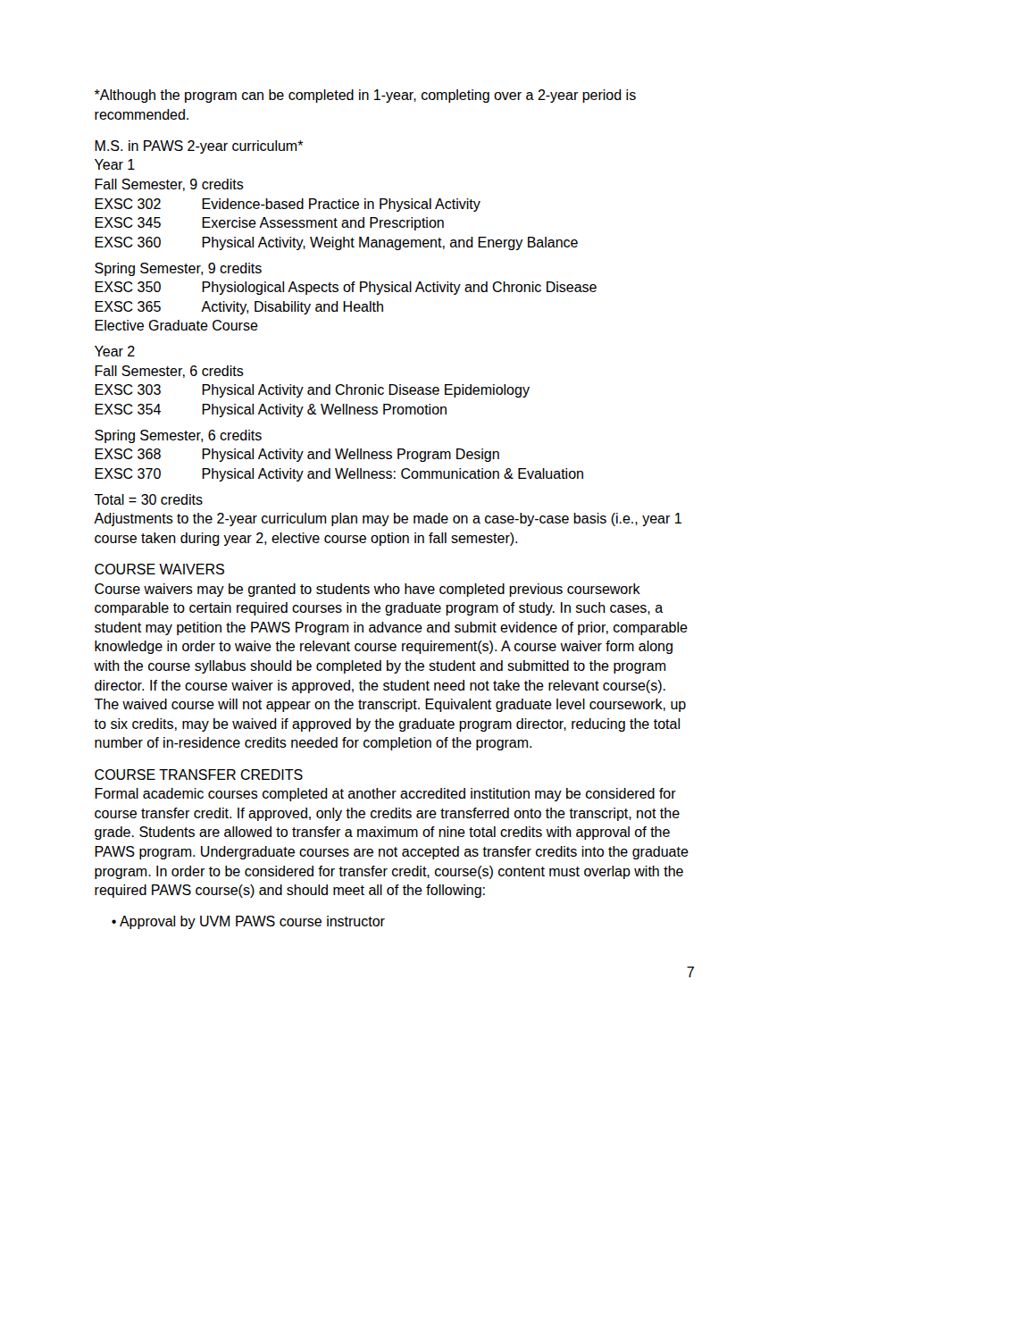*Although the program can be completed in 1-year, completing over a 2-year period is recommended.
M.S. in PAWS 2-year curriculum*
Year 1
Fall Semester, 9 credits
EXSC 302 Evidence-based Practice in Physical Activity
EXSC 345 Exercise Assessment and Prescription
EXSC 360 Physical Activity, Weight Management, and Energy Balance
Spring Semester, 9 credits
EXSC 350 Physiological Aspects of Physical Activity and Chronic Disease
EXSC 365 Activity, Disability and Health
Elective Graduate Course
Year 2
Fall Semester, 6 credits
EXSC 303 Physical Activity and Chronic Disease Epidemiology
EXSC 354 Physical Activity & Wellness Promotion
Spring Semester, 6 credits
EXSC 368 Physical Activity and Wellness Program Design
EXSC 370 Physical Activity and Wellness: Communication & Evaluation
Total = 30 credits
Adjustments to the 2-year curriculum plan may be made on a case-by-case basis (i.e., year 1 course taken during year 2, elective course option in fall semester).
COURSE WAIVERS
Course waivers may be granted to students who have completed previous coursework comparable to certain required courses in the graduate program of study. In such cases, a student may petition the PAWS Program in advance and submit evidence of prior, comparable knowledge in order to waive the relevant course requirement(s). A course waiver form along with the course syllabus should be completed by the student and submitted to the program director. If the course waiver is approved, the student need not take the relevant course(s). The waived course will not appear on the transcript. Equivalent graduate level coursework, up to six credits, may be waived if approved by the graduate program director, reducing the total number of in-residence credits needed for completion of the program.
COURSE TRANSFER CREDITS
Formal academic courses completed at another accredited institution may be considered for course transfer credit. If approved, only the credits are transferred onto the transcript, not the grade. Students are allowed to transfer a maximum of nine total credits with approval of the PAWS program. Undergraduate courses are not accepted as transfer credits into the graduate program. In order to be considered for transfer credit, course(s) content must overlap with the required PAWS course(s) and should meet all of the following:
• Approval by UVM PAWS course instructor
7